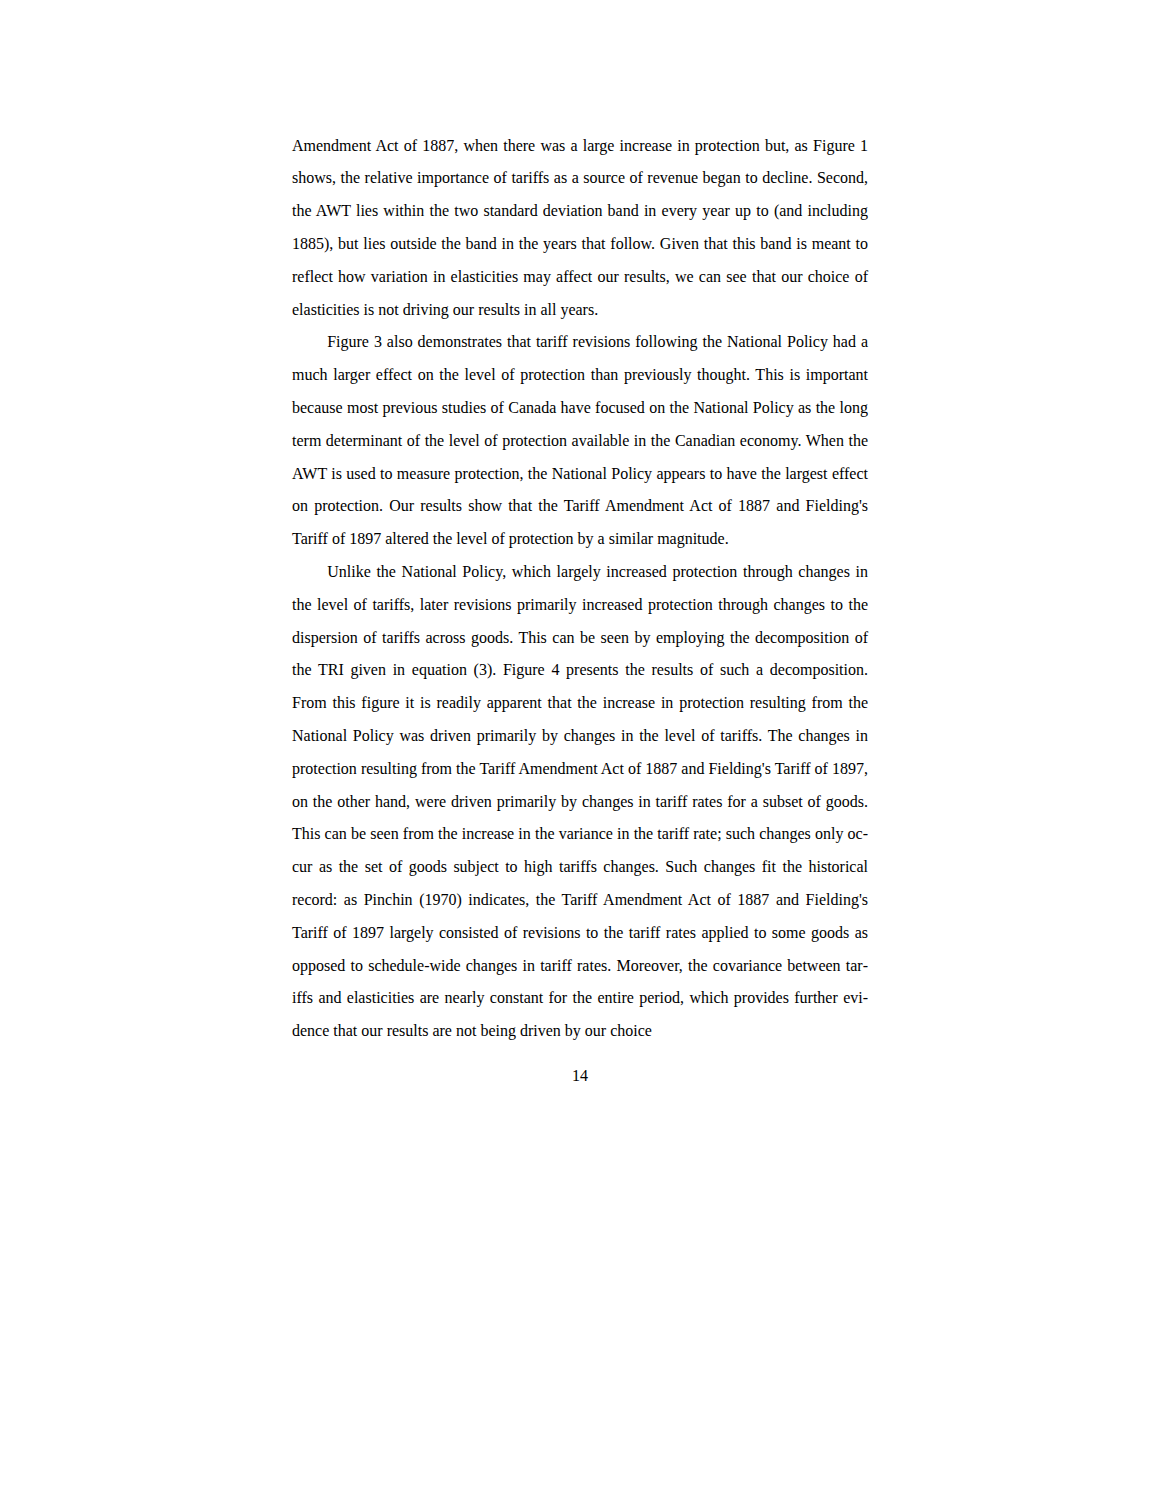Amendment Act of 1887, when there was a large increase in protection but, as Figure 1 shows, the relative importance of tariffs as a source of revenue began to decline. Second, the AWT lies within the two standard deviation band in every year up to (and including 1885), but lies outside the band in the years that follow. Given that this band is meant to reflect how variation in elasticities may affect our results, we can see that our choice of elasticities is not driving our results in all years.
Figure 3 also demonstrates that tariff revisions following the National Policy had a much larger effect on the level of protection than previously thought. This is important because most previous studies of Canada have focused on the National Policy as the long term determinant of the level of protection available in the Canadian economy. When the AWT is used to measure protection, the National Policy appears to have the largest effect on protection. Our results show that the Tariff Amendment Act of 1887 and Fielding's Tariff of 1897 altered the level of protection by a similar magnitude.
Unlike the National Policy, which largely increased protection through changes in the level of tariffs, later revisions primarily increased protection through changes to the dispersion of tariffs across goods. This can be seen by employing the decomposition of the TRI given in equation (3). Figure 4 presents the results of such a decomposition. From this figure it is readily apparent that the increase in protection resulting from the National Policy was driven primarily by changes in the level of tariffs. The changes in protection resulting from the Tariff Amendment Act of 1887 and Fielding's Tariff of 1897, on the other hand, were driven primarily by changes in tariff rates for a subset of goods. This can be seen from the increase in the variance in the tariff rate; such changes only occur as the set of goods subject to high tariffs changes. Such changes fit the historical record: as Pinchin (1970) indicates, the Tariff Amendment Act of 1887 and Fielding's Tariff of 1897 largely consisted of revisions to the tariff rates applied to some goods as opposed to schedule-wide changes in tariff rates. Moreover, the covariance between tariffs and elasticities are nearly constant for the entire period, which provides further evidence that our results are not being driven by our choice
14